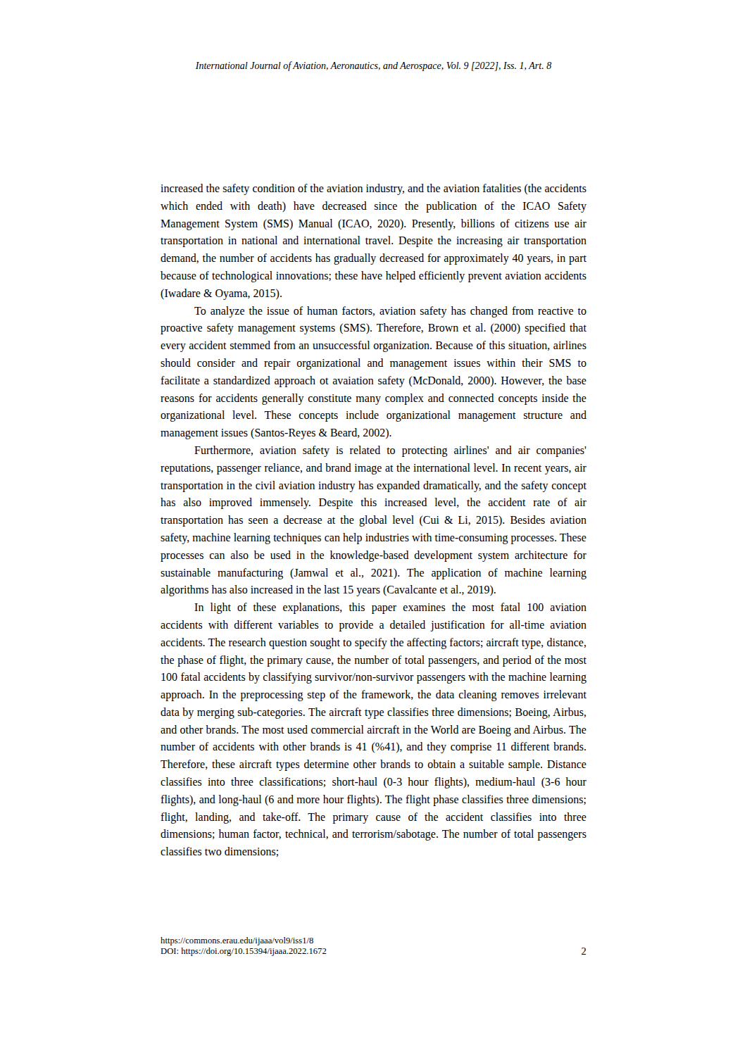International Journal of Aviation, Aeronautics, and Aerospace, Vol. 9 [2022], Iss. 1, Art. 8
increased the safety condition of the aviation industry, and the aviation fatalities (the accidents which ended with death) have decreased since the publication of the ICAO Safety Management System (SMS) Manual (ICAO, 2020). Presently, billions of citizens use air transportation in national and international travel. Despite the increasing air transportation demand, the number of accidents has gradually decreased for approximately 40 years, in part because of technological innovations; these have helped efficiently prevent aviation accidents (Iwadare & Oyama, 2015).
To analyze the issue of human factors, aviation safety has changed from reactive to proactive safety management systems (SMS). Therefore, Brown et al. (2000) specified that every accident stemmed from an unsuccessful organization. Because of this situation, airlines should consider and repair organizational and management issues within their SMS to facilitate a standardized approach ot avaiation safety (McDonald, 2000). However, the base reasons for accidents generally constitute many complex and connected concepts inside the organizational level. These concepts include organizational management structure and management issues (Santos-Reyes & Beard, 2002).
Furthermore, aviation safety is related to protecting airlines' and air companies' reputations, passenger reliance, and brand image at the international level. In recent years, air transportation in the civil aviation industry has expanded dramatically, and the safety concept has also improved immensely. Despite this increased level, the accident rate of air transportation has seen a decrease at the global level (Cui & Li, 2015). Besides aviation safety, machine learning techniques can help industries with time-consuming processes. These processes can also be used in the knowledge-based development system architecture for sustainable manufacturing (Jamwal et al., 2021). The application of machine learning algorithms has also increased in the last 15 years (Cavalcante et al., 2019).
In light of these explanations, this paper examines the most fatal 100 aviation accidents with different variables to provide a detailed justification for all-time aviation accidents. The research question sought to specify the affecting factors; aircraft type, distance, the phase of flight, the primary cause, the number of total passengers, and period of the most 100 fatal accidents by classifying survivor/non-survivor passengers with the machine learning approach. In the preprocessing step of the framework, the data cleaning removes irrelevant data by merging sub-categories. The aircraft type classifies three dimensions; Boeing, Airbus, and other brands. The most used commercial aircraft in the World are Boeing and Airbus. The number of accidents with other brands is 41 (%41), and they comprise 11 different brands. Therefore, these aircraft types determine other brands to obtain a suitable sample. Distance classifies into three classifications; short-haul (0-3 hour flights), medium-haul (3-6 hour flights), and long-haul (6 and more hour flights). The flight phase classifies three dimensions; flight, landing, and take-off. The primary cause of the accident classifies into three dimensions; human factor, technical, and terrorism/sabotage. The number of total passengers classifies two dimensions;
https://commons.erau.edu/ijaaa/vol9/iss1/8
DOI: https://doi.org/10.15394/ijaaa.2022.1672
2